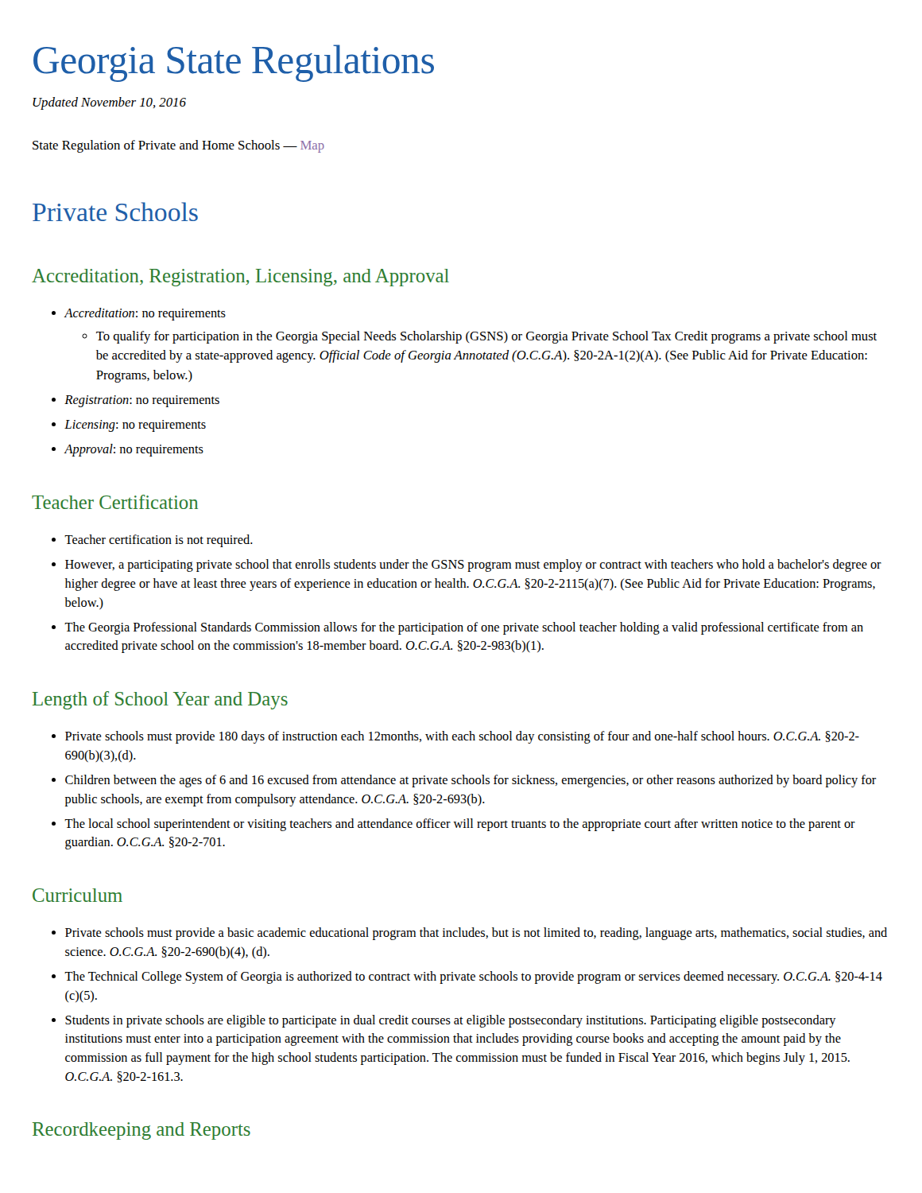Georgia State Regulations
Updated November 10, 2016
State Regulation of Private and Home Schools — Map
Private Schools
Accreditation, Registration, Licensing, and Approval
Accreditation: no requirements
To qualify for participation in the Georgia Special Needs Scholarship (GSNS) or Georgia Private School Tax Credit programs a private school must be accredited by a state-approved agency. Official Code of Georgia Annotated (O.C.G.A). §20-2A-1(2)(A). (See Public Aid for Private Education: Programs, below.)
Registration: no requirements
Licensing: no requirements
Approval: no requirements
Teacher Certification
Teacher certification is not required.
However, a participating private school that enrolls students under the GSNS program must employ or contract with teachers who hold a bachelor's degree or higher degree or have at least three years of experience in education or health. O.C.G.A. §20-2-2115(a)(7). (See Public Aid for Private Education: Programs, below.)
The Georgia Professional Standards Commission allows for the participation of one private school teacher holding a valid professional certificate from an accredited private school on the commission's 18-member board. O.C.G.A. §20-2-983(b)(1).
Length of School Year and Days
Private schools must provide 180 days of instruction each 12months, with each school day consisting of four and one-half school hours. O.C.G.A. §20-2-690(b)(3),(d).
Children between the ages of 6 and 16 excused from attendance at private schools for sickness, emergencies, or other reasons authorized by board policy for public schools, are exempt from compulsory attendance. O.C.G.A. §20-2-693(b).
The local school superintendent or visiting teachers and attendance officer will report truants to the appropriate court after written notice to the parent or guardian. O.C.G.A. §20-2-701.
Curriculum
Private schools must provide a basic academic educational program that includes, but is not limited to, reading, language arts, mathematics, social studies, and science. O.C.G.A. §20-2-690(b)(4), (d).
The Technical College System of Georgia is authorized to contract with private schools to provide program or services deemed necessary. O.C.G.A. §20-4-14 (c)(5).
Students in private schools are eligible to participate in dual credit courses at eligible postsecondary institutions. Participating eligible postsecondary institutions must enter into a participation agreement with the commission that includes providing course books and accepting the amount paid by the commission as full payment for the high school students participation. The commission must be funded in Fiscal Year 2016, which begins July 1, 2015. O.C.G.A. §20-2-161.3.
Recordkeeping and Reports